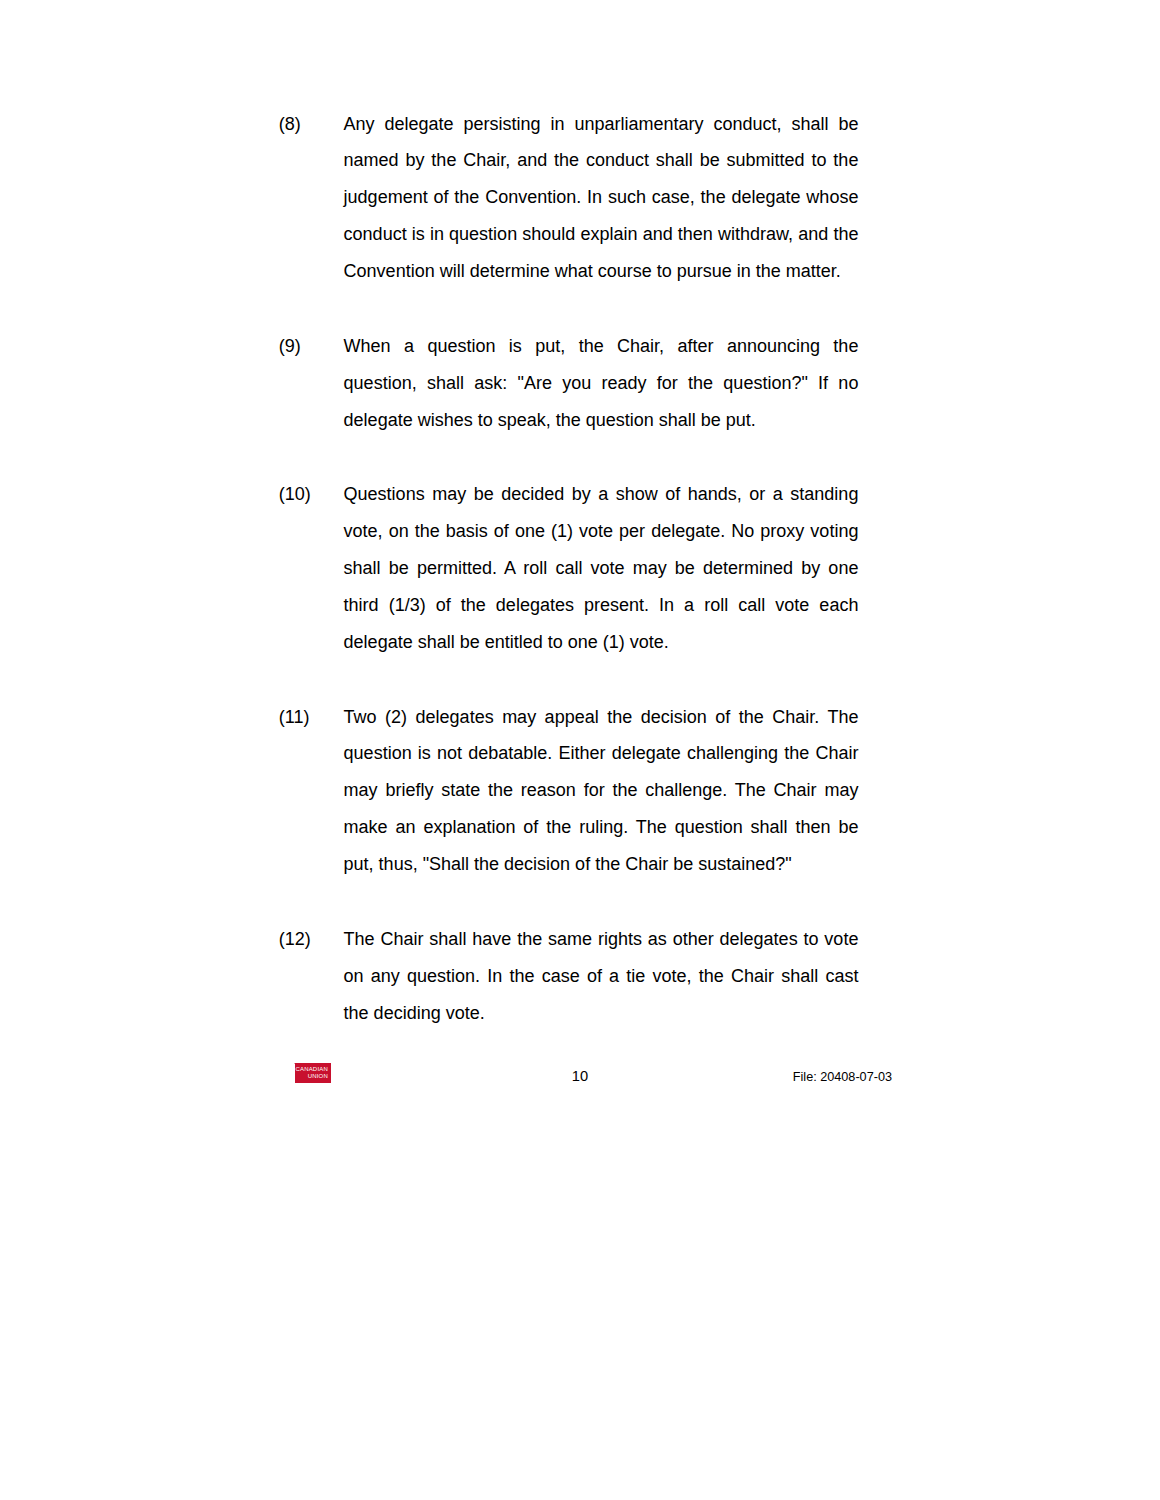(8) Any delegate persisting in unparliamentary conduct, shall be named by the Chair, and the conduct shall be submitted to the judgement of the Convention. In such case, the delegate whose conduct is in question should explain and then withdraw, and the Convention will determine what course to pursue in the matter.
(9) When a question is put, the Chair, after announcing the question, shall ask: "Are you ready for the question?" If no delegate wishes to speak, the question shall be put.
(10) Questions may be decided by a show of hands, or a standing vote, on the basis of one (1) vote per delegate. No proxy voting shall be permitted. A roll call vote may be determined by one third (1/3) of the delegates present. In a roll call vote each delegate shall be entitled to one (1) vote.
(11) Two (2) delegates may appeal the decision of the Chair. The question is not debatable. Either delegate challenging the Chair may briefly state the reason for the challenge. The Chair may make an explanation of the ruling. The question shall then be put, thus, "Shall the decision of the Chair be sustained?"
(12) The Chair shall have the same rights as other delegates to vote on any question. In the case of a tie vote, the Chair shall cast the deciding vote.
CANADIAN
UNION
File: 20408-07-03
10